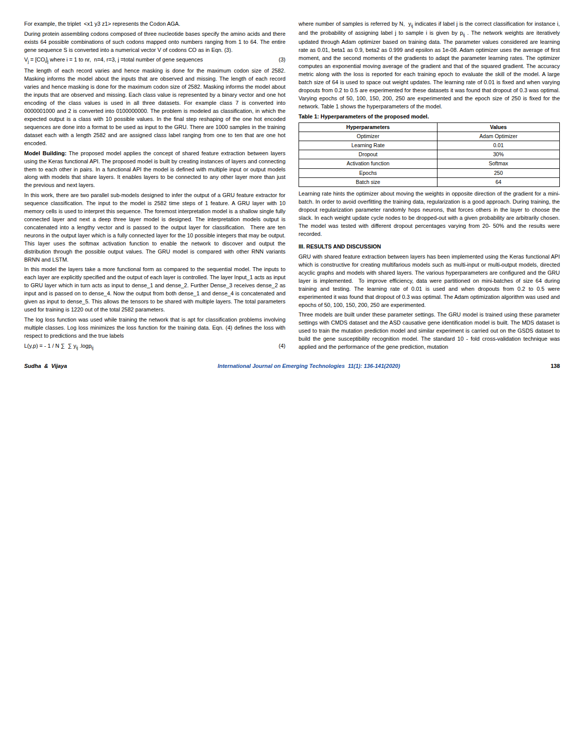For example, the triplet <x1 y3 z1> represents the Codon AGA.
During protein assembling codons composed of three nucleotide bases specify the amino acids and there exists 64 possible combinations of such codons mapped onto numbers ranging from 1 to 64. The entire gene sequence S is converted into a numerical vector V of codons CO as in Eqn. (3).
Vj = [COi]j where i = 1 to nr, n=4, r=3, j =total number of gene sequences (3)
The length of each record varies and hence masking is done for the maximum codon size of 2582. Masking informs the model about the inputs that are observed and missing. The length of each record varies and hence masking is done for the maximum codon size of 2582. Masking informs the model about the inputs that are observed and missing. Each class value is represented by a binary vector and one hot encoding of the class values is used in all three datasets. For example class 7 is converted into 0000001000 and 2 is converted into 0100000000. The problem is modeled as classification, in which the expected output is a class with 10 possible values. In the final step reshaping of the one hot encoded sequences are done into a format to be used as input to the GRU. There are 1000 samples in the training dataset each with a length 2582 and are assigned class label ranging from one to ten that are one hot encoded.
Model Building: The proposed model applies the concept of shared feature extraction between layers using the Keras functional API. The proposed model is built by creating instances of layers and connecting them to each other in pairs. In a functional API the model is defined with multiple input or output models along with models that share layers. It enables layers to be connected to any other layer more than just the previous and next layers.
In this work, there are two parallel sub-models designed to infer the output of a GRU feature extractor for sequence classification. The input to the model is 2582 time steps of 1 feature. A GRU layer with 10 memory cells is used to interpret this sequence. The foremost interpretation model is a shallow single fully connected layer and next a deep three layer model is designed. The interpretation models output is concatenated into a lengthy vector and is passed to the output layer for classification. There are ten neurons in the output layer which is a fully connected layer for the 10 possible integers that may be output. This layer uses the softmax activation function to enable the network to discover and output the distribution through the possible output values. The GRU model is compared with other RNN variants BRNN and LSTM.
In this model the layers take a more functional form as compared to the sequential model. The inputs to each layer are explicitly specified and the output of each layer is controlled. The layer Input_1 acts as input to GRU layer which in turn acts as input to dense_1 and dense_2. Further Dense_3 receives dense_2 as input and is passed on to dense_4. Now the output from both dense_1 and dense_4 is concatenated and given as input to dense_5. This allows the tensors to be shared with multiple layers. The total parameters used for training is 1220 out of the total 2582 parameters.
The log loss function was used while training the network that is apt for classification problems involving multiple classes. Log loss minimizes the loss function for the training data. Eqn. (4) defines the loss with respect to predictions and the true labels
L(y,p) = - 1 / N ∑ ∑ yij .logpij (4)
where number of samples is referred by N, yij indicates if label j is the correct classification for instance i, and the probability of assigning label j to sample i is given by pij . The network weights are iteratively updated through Adam optimizer based on training data. The parameter values considered are learning rate as 0.01, beta1 as 0.9, beta2 as 0.999 and epsilon as 1e-08. Adam optimizer uses the average of first moment, and the second moments of the gradients to adapt the parameter learning rates. The optimizer computes an exponential moving average of the gradient and that of the squared gradient. The accuracy metric along with the loss is reported for each training epoch to evaluate the skill of the model. A large batch size of 64 is used to space out weight updates. The learning rate of 0.01 is fixed and when varying dropouts from 0.2 to 0.5 are experimented for these datasets it was found that dropout of 0.3 was optimal. Varying epochs of 50, 100, 150, 200, 250 are experimented and the epoch size of 250 is fixed for the network. Table 1 shows the hyperparameters of the model.
Table 1: Hyperparameters of the proposed model.
| Hyperparameters | Values |
| --- | --- |
| Optimizer | Adam Optimizer |
| Learning Rate | 0.01 |
| Dropout | 30% |
| Activation function | Softmax |
| Epochs | 250 |
| Batch size | 64 |
Learning rate hints the optimizer about moving the weights in opposite direction of the gradient for a mini-batch. In order to avoid overfitting the training data, regularization is a good approach. During training, the dropout regularization parameter randomly hops neurons, that forces others in the layer to choose the slack. In each weight update cycle nodes to be dropped-out with a given probability are arbitrarily chosen. The model was tested with different dropout percentages varying from 20- 50% and the results were recorded.
III. RESULTS AND DISCUSSION
GRU with shared feature extraction between layers has been implemented using the Keras functional API which is constructive for creating multifarious models such as multi-input or multi-output models, directed acyclic graphs and models with shared layers. The various hyperparameters are configured and the GRU layer is implemented. To improve efficiency, data were partitioned on mini-batches of size 64 during training and testing. The learning rate of 0.01 is used and when dropouts from 0.2 to 0.5 were experimented it was found that dropout of 0.3 was optimal. The Adam optimization algorithm was used and epochs of 50, 100, 150, 200, 250 are experimented.
Three models are built under these parameter settings. The GRU model is trained using these parameter settings with CMDS dataset and the ASD causative gene identification model is built. The MDS dataset is used to train the mutation prediction model and similar experiment is carried out on the GSDS dataset to build the gene susceptibility recognition model. The standard 10 - fold cross-validation technique was applied and the performance of the gene prediction, mutation
Sudha & Vijaya International Journal on Emerging Technologies 11(1): 136-141(2020) 138